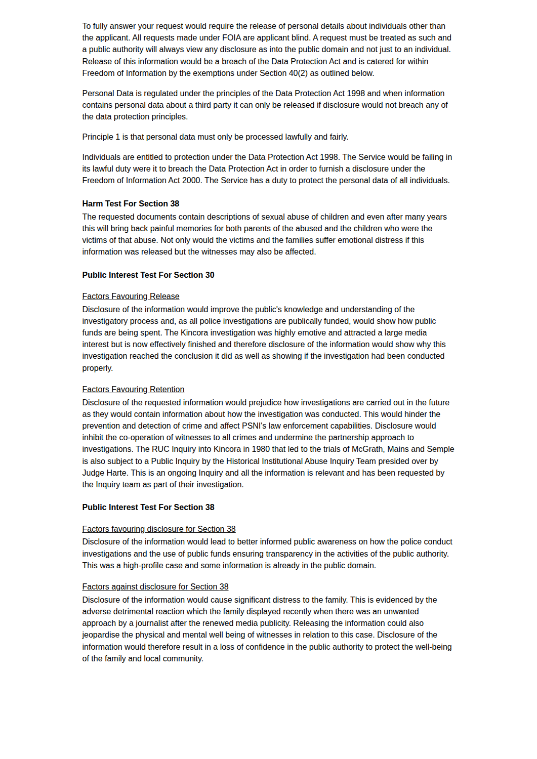To fully answer your request would require the release of personal details about individuals other than the applicant. All requests made under FOIA are applicant blind. A request must be treated as such and a public authority will always view any disclosure as into the public domain and not just to an individual. Release of this information would be a breach of the Data Protection Act and is catered for within Freedom of Information by the exemptions under Section 40(2) as outlined below.
Personal Data is regulated under the principles of the Data Protection Act 1998 and when information contains personal data about a third party it can only be released if disclosure would not breach any of the data protection principles.
Principle 1 is that personal data must only be processed lawfully and fairly.
Individuals are entitled to protection under the Data Protection Act 1998. The Service would be failing in its lawful duty were it to breach the Data Protection Act in order to furnish a disclosure under the Freedom of Information Act 2000. The Service has a duty to protect the personal data of all individuals.
Harm Test For Section 38
The requested documents contain descriptions of sexual abuse of children and even after many years this will bring back painful memories for both parents of the abused and the children who were the victims of that abuse. Not only would the victims and the families suffer emotional distress if this information was released but the witnesses may also be affected.
Public Interest Test For Section 30
Factors Favouring Release
Disclosure of the information would improve the public's knowledge and understanding of the investigatory process and, as all police investigations are publically funded, would show how public funds are being spent. The Kincora investigation was highly emotive and attracted a large media interest but is now effectively finished and therefore disclosure of the information would show why this investigation reached the conclusion it did as well as showing if the investigation had been conducted properly.
Factors Favouring Retention
Disclosure of the requested information would prejudice how investigations are carried out in the future as they would contain information about how the investigation was conducted. This would hinder the prevention and detection of crime and affect PSNI's law enforcement capabilities. Disclosure would inhibit the co-operation of witnesses to all crimes and undermine the partnership approach to investigations. The RUC Inquiry into Kincora in 1980 that led to the trials of McGrath, Mains and Semple is also subject to a Public Inquiry by the Historical Institutional Abuse Inquiry Team presided over by Judge Harte. This is an ongoing Inquiry and all the information is relevant and has been requested by the Inquiry team as part of their investigation.
Public Interest Test For Section 38
Factors favouring disclosure for Section 38
Disclosure of the information would lead to better informed public awareness on how the police conduct investigations and the use of public funds ensuring transparency in the activities of the public authority. This was a high-profile case and some information is already in the public domain.
Factors against disclosure for Section 38
Disclosure of the information would cause significant distress to the family. This is evidenced by the adverse detrimental reaction which the family displayed recently when there was an unwanted approach by a journalist after the renewed media publicity. Releasing the information could also jeopardise the physical and mental well being of witnesses in relation to this case. Disclosure of the information would therefore result in a loss of confidence in the public authority to protect the well-being of the family and local community.